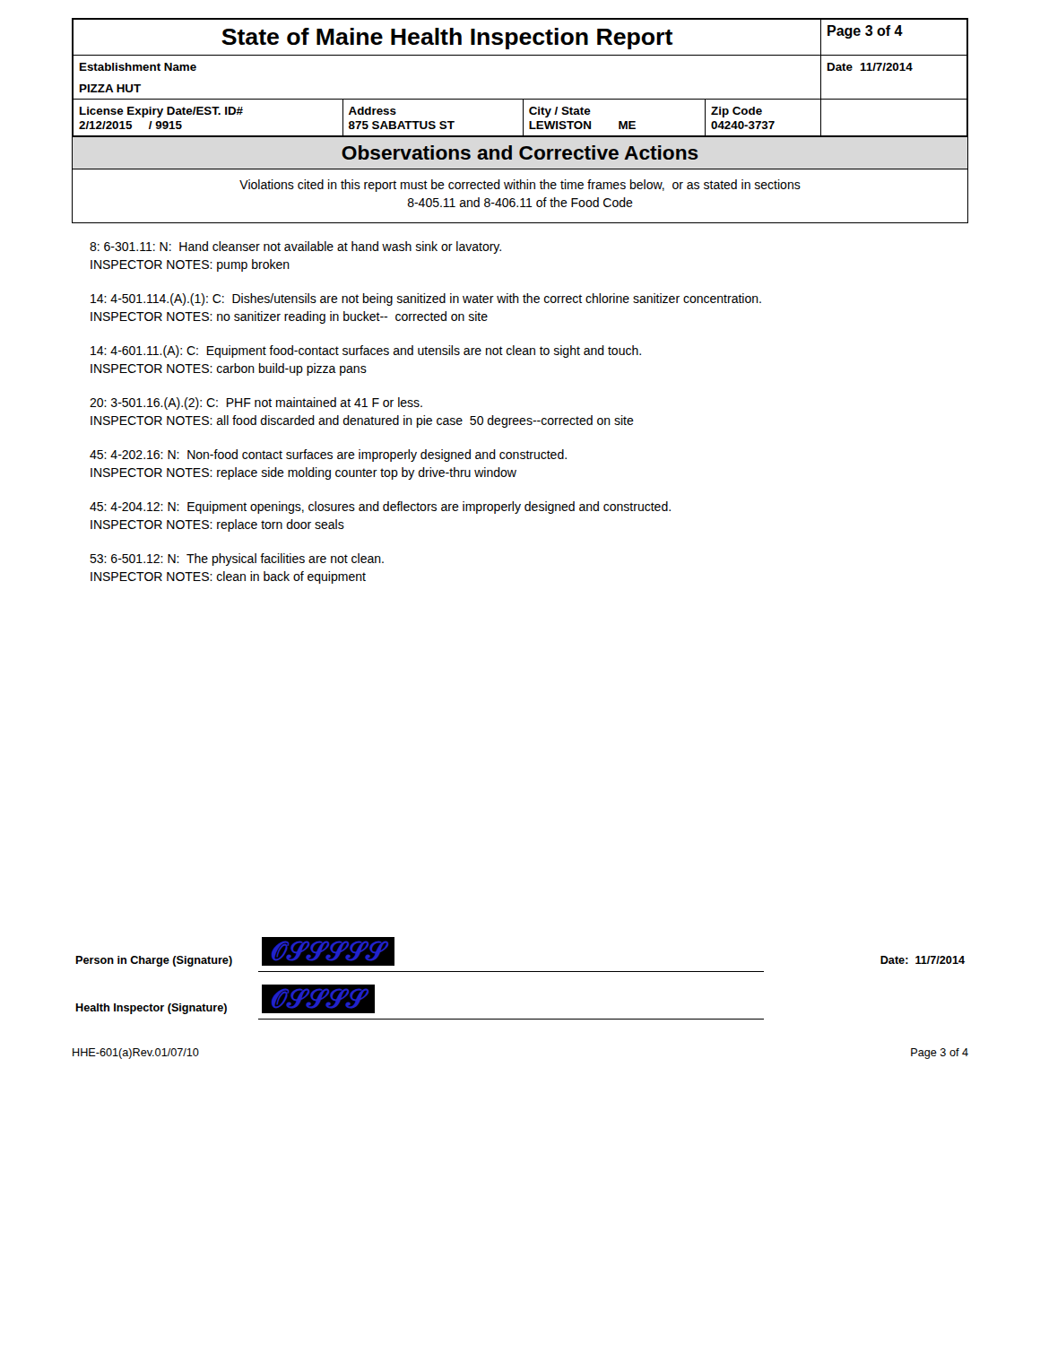| State of Maine Health Inspection Report | Page 3 of 4 |
| Establishment Name | Date 11/7/2014 |
| PIZZA HUT |
| License Expiry Date/EST. ID# 2/12/2015 / 9915 | Address 875 SABATTUS ST | City / State LEWISTON ME | Zip Code 04240-3737 | |
Observations and Corrective Actions
Violations cited in this report must be corrected within the time frames below, or as stated in sections
8-405.11 and 8-406.11 of the Food Code
8: 6-301.11: N: Hand cleanser not available at hand wash sink or lavatory.
INSPECTOR NOTES: pump broken
14: 4-501.114.(A).(1): C: Dishes/utensils are not being sanitized in water with the correct chlorine sanitizer concentration.
INSPECTOR NOTES: no sanitizer reading in bucket-- corrected on site
14: 4-601.11.(A): C: Equipment food-contact surfaces and utensils are not clean to sight and touch.
INSPECTOR NOTES: carbon build-up pizza pans
20: 3-501.16.(A).(2): C: PHF not maintained at 41 F or less.
INSPECTOR NOTES: all food discarded and denatured in pie case 50 degrees--corrected on site
45: 4-202.16: N: Non-food contact surfaces are improperly designed and constructed.
INSPECTOR NOTES: replace side molding counter top by drive-thru window
45: 4-204.12: N: Equipment openings, closures and deflectors are improperly designed and constructed.
INSPECTOR NOTES: replace torn door seals
53: 6-501.12: N: The physical facilities are not clean.
INSPECTOR NOTES: clean in back of equipment
| Person in Charge (Signature) | 𝒪𝒮𝒮𝒮𝒮𝒮 | Date: 11/7/2014 |
| Health Inspector (Signature) | 𝒪𝒮𝒮𝒮𝒮 | |
HHE-601(a)Rev.01/07/10 Page 3 of 4